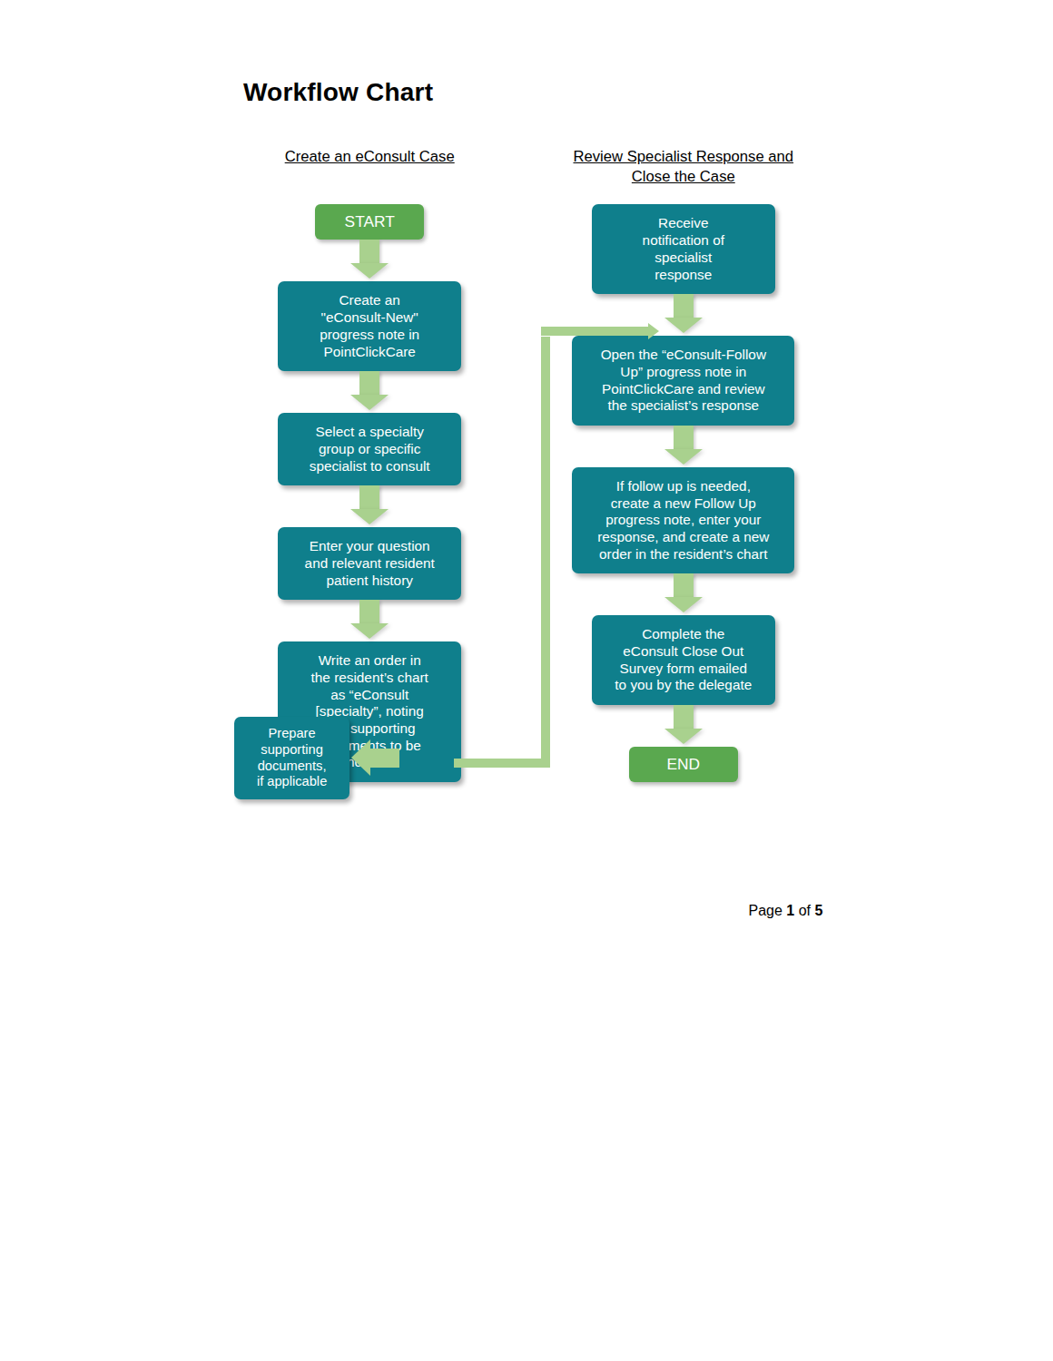Workflow Chart
Create an eConsult Case
START
Create an
"eConsult-New"
progress note in
PointClickCare
Select a specialty
group or specific
specialist to consult
Enter your question
and relevant resident
patient history
Write an order in
the resident’s chart
as “eConsult
[specialty”, noting
any supporting
documents to be
included
Review Specialist Response and
Close the Case
Receive
notification of
specialist
response
Open the “eConsult-Follow
Up” progress note in
PointClickCare and review
the specialist’s response
If follow up is needed,
create a new Follow Up
progress note, enter your
response, and create a new
order in the resident’s chart
Complete the
eConsult Close Out
Survey form emailed
to you by the delegate
END
Prepare
supporting
documents,
if applicable
Page 1 of 5